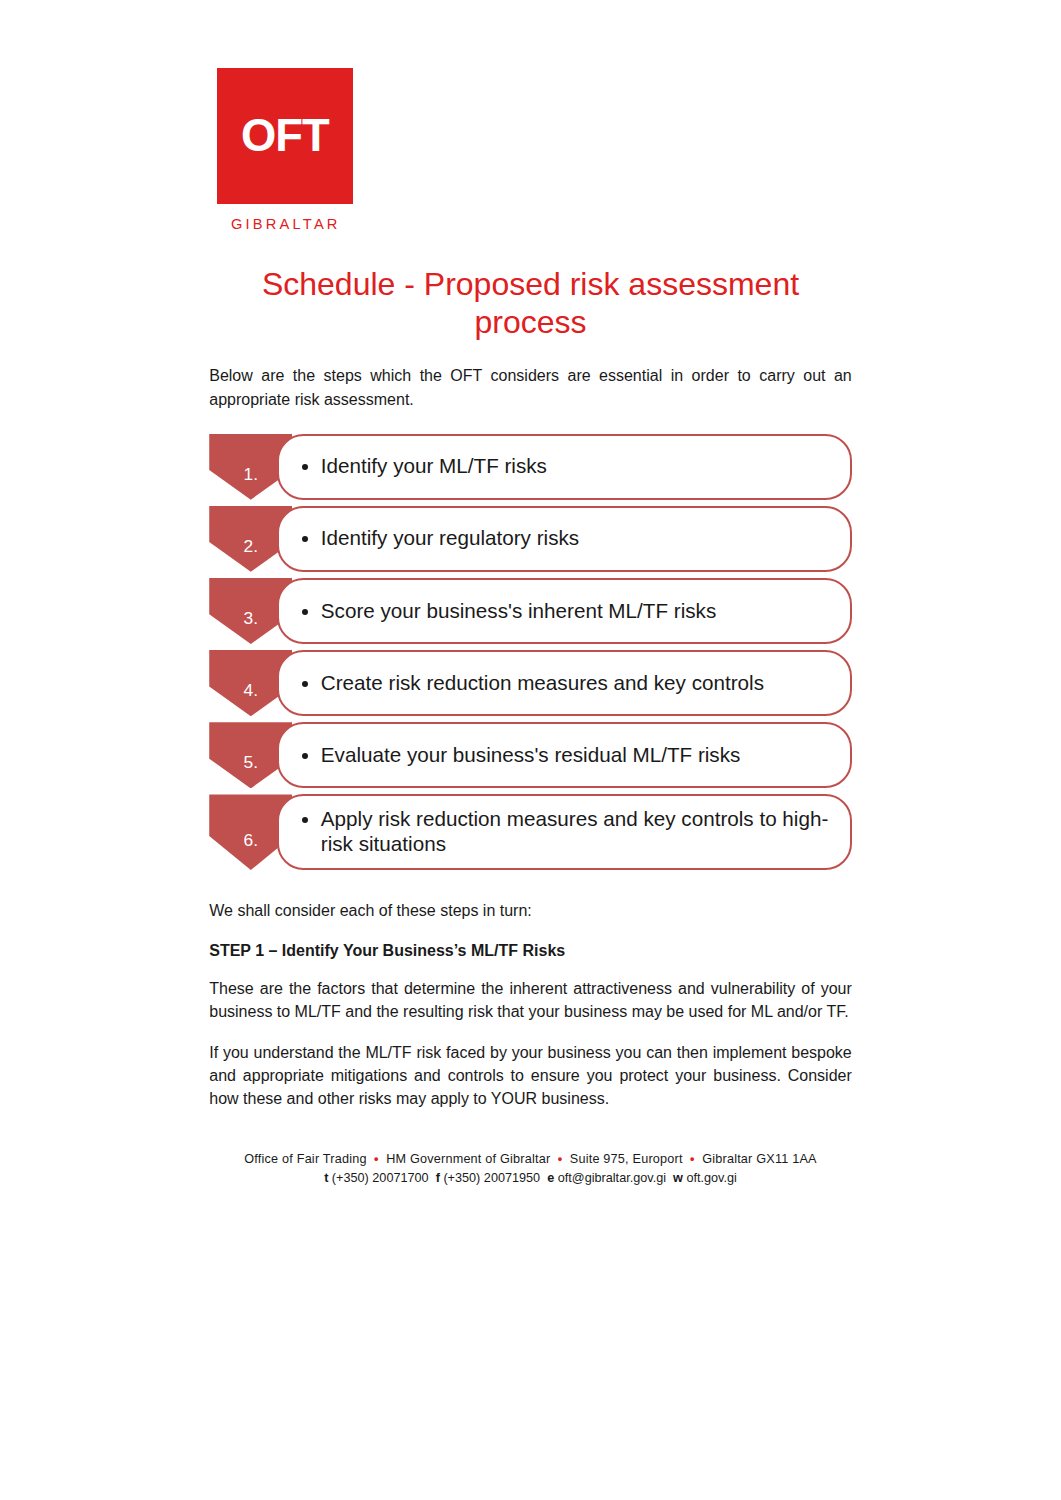OFT
GIBRALTAR
Schedule - Proposed risk assessment process
Below are the steps which the OFT considers are essential in order to carry out an appropriate risk assessment.
1.
Identify your ML/TF risks
2.
Identify your regulatory risks
3.
Score your business's inherent ML/TF risks
4.
Create risk reduction measures and key controls
5.
Evaluate your business's residual ML/TF risks
6.
Apply risk reduction measures and key controls to high-risk situations
We shall consider each of these steps in turn:
STEP 1 – Identify Your Business’s ML/TF Risks
These are the factors that determine the inherent attractiveness and vulnerability of your business to ML/TF and the resulting risk that your business may be used for ML and/or TF.
If you understand the ML/TF risk faced by your business you can then implement bespoke and appropriate mitigations and controls to ensure you protect your business. Consider how these and other risks may apply to YOUR business.
Office of Fair Trading • HM Government of Gibraltar • Suite 975, Europort • Gibraltar GX11 1AA
t (+350) 20071700 f (+350) 20071950 e oft@gibraltar.gov.gi w oft.gov.gi